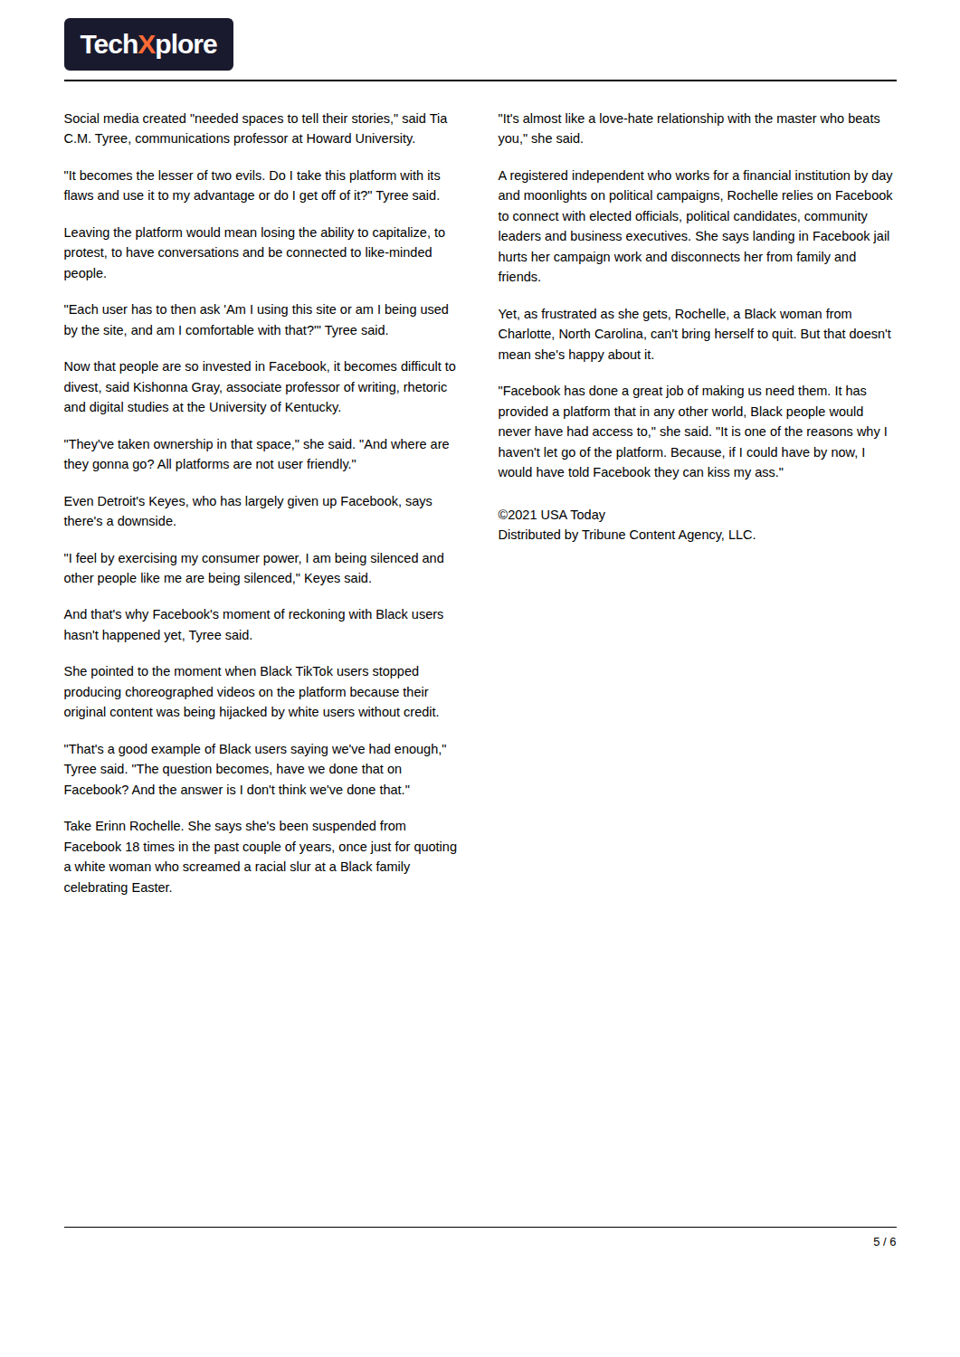TechXplore
Social media created "needed spaces to tell their stories," said Tia C.M. Tyree, communications professor at Howard University.
"It becomes the lesser of two evils. Do I take this platform with its flaws and use it to my advantage or do I get off of it?" Tyree said.
Leaving the platform would mean losing the ability to capitalize, to protest, to have conversations and be connected to like-minded people.
"Each user has to then ask 'Am I using this site or am I being used by the site, and am I comfortable with that?'" Tyree said.
Now that people are so invested in Facebook, it becomes difficult to divest, said Kishonna Gray, associate professor of writing, rhetoric and digital studies at the University of Kentucky.
"They've taken ownership in that space," she said. "And where are they gonna go? All platforms are not user friendly."
Even Detroit's Keyes, who has largely given up Facebook, says there's a downside.
"I feel by exercising my consumer power, I am being silenced and other people like me are being silenced," Keyes said.
And that's why Facebook's moment of reckoning with Black users hasn't happened yet, Tyree said.
She pointed to the moment when Black TikTok users stopped producing choreographed videos on the platform because their original content was being hijacked by white users without credit.
"That's a good example of Black users saying we've had enough," Tyree said. "The question becomes, have we done that on Facebook? And the answer is I don't think we've done that."
Take Erinn Rochelle. She says she's been suspended from Facebook 18 times in the past couple of years, once just for quoting a white woman who screamed a racial slur at a Black family celebrating Easter.
"It's almost like a love-hate relationship with the master who beats you," she said.
A registered independent who works for a financial institution by day and moonlights on political campaigns, Rochelle relies on Facebook to connect with elected officials, political candidates, community leaders and business executives. She says landing in Facebook jail hurts her campaign work and disconnects her from family and friends.
Yet, as frustrated as she gets, Rochelle, a Black woman from Charlotte, North Carolina, can't bring herself to quit. But that doesn't mean she's happy about it.
"Facebook has done a great job of making us need them. It has provided a platform that in any other world, Black people would never have had access to," she said. "It is one of the reasons why I haven't let go of the platform. Because, if I could have by now, I would have told Facebook they can kiss my ass."
©2021 USA Today
Distributed by Tribune Content Agency, LLC.
5 / 6